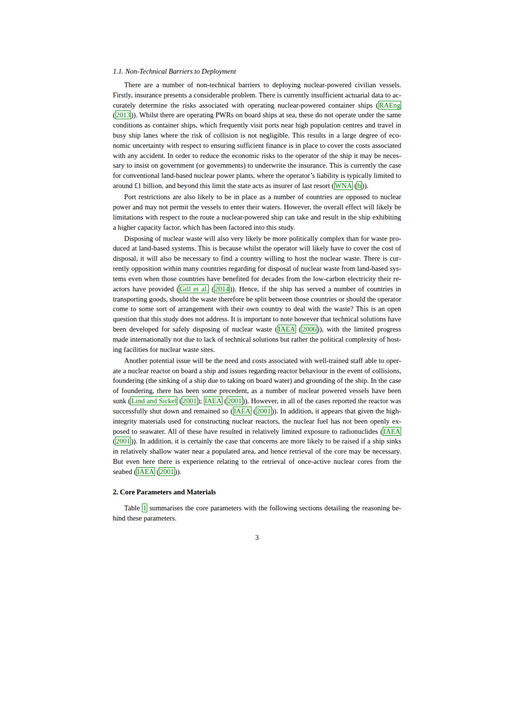1.1. Non-Technical Barriers to Deployment
There are a number of non-technical barriers to deploying nuclear-powered civilian vessels. Firstly, insurance presents a considerable problem. There is currently insufficient actuarial data to accurately determine the risks associated with operating nuclear-powered container ships (RAEng (2013)). Whilst there are operating PWRs on board ships at sea, these do not operate under the same conditions as container ships, which frequently visit ports near high population centres and travel in busy ship lanes where the risk of collision is not negligible. This results in a large degree of economic uncertainty with respect to ensuring sufficient finance is in place to cover the costs associated with any accident. In order to reduce the economic risks to the operator of the ship it may be necessary to insist on government (or governments) to underwrite the insurance. This is currently the case for conventional land-based nuclear power plants, where the operator’s liability is typically limited to around £1 billion, and beyond this limit the state acts as insurer of last resort (WNA (b)).
Port restrictions are also likely to be in place as a number of countries are opposed to nuclear power and may not permit the vessels to enter their waters. However, the overall effect will likely be limitations with respect to the route a nuclear-powered ship can take and result in the ship exhibiting a higher capacity factor, which has been factored into this study.
Disposing of nuclear waste will also very likely be more politically complex than for waste produced at land-based systems. This is because whilst the operator will likely have to cover the cost of disposal, it will also be necessary to find a country willing to host the nuclear waste. There is currently opposition within many countries regarding for disposal of nuclear waste from land-based systems even when those countries have benefited for decades from the low-carbon electricity their reactors have provided (Gill et al. (2014)). Hence, if the ship has served a number of countries in transporting goods, should the waste therefore be split between those countries or should the operator come to some sort of arrangement with their own country to deal with the waste? This is an open question that this study does not address. It is important to note however that technical solutions have been developed for safely disposing of nuclear waste (IAEA (2006)), with the limited progress made internationally not due to lack of technical solutions but rather the political complexity of hosting facilities for nuclear waste sites.
Another potential issue will be the need and costs associated with well-trained staff able to operate a nuclear reactor on board a ship and issues regarding reactor behaviour in the event of collisions, foundering (the sinking of a ship due to taking on board water) and grounding of the ship. In the case of foundering, there has been some precedent, as a number of nuclear powered vessels have been sunk (Lind and Sickel (2001); IAEA (2001)). However, in all of the cases reported the reactor was successfully shut down and remained so (IAEA (2001)). In addition, it appears that given the high-integrity materials used for constructing nuclear reactors, the nuclear fuel has not been openly exposed to seawater. All of these have resulted in relatively limited exposure to radionuclides (IAEA (2001)). In addition, it is certainly the case that concerns are more likely to be raised if a ship sinks in relatively shallow water near a populated area, and hence retrieval of the core may be necessary. But even here there is experience relating to the retrieval of once-active nuclear cores from the seabed (IAEA (2001)).
2. Core Parameters and Materials
Table 1 summarises the core parameters with the following sections detailing the reasoning behind these parameters.
3